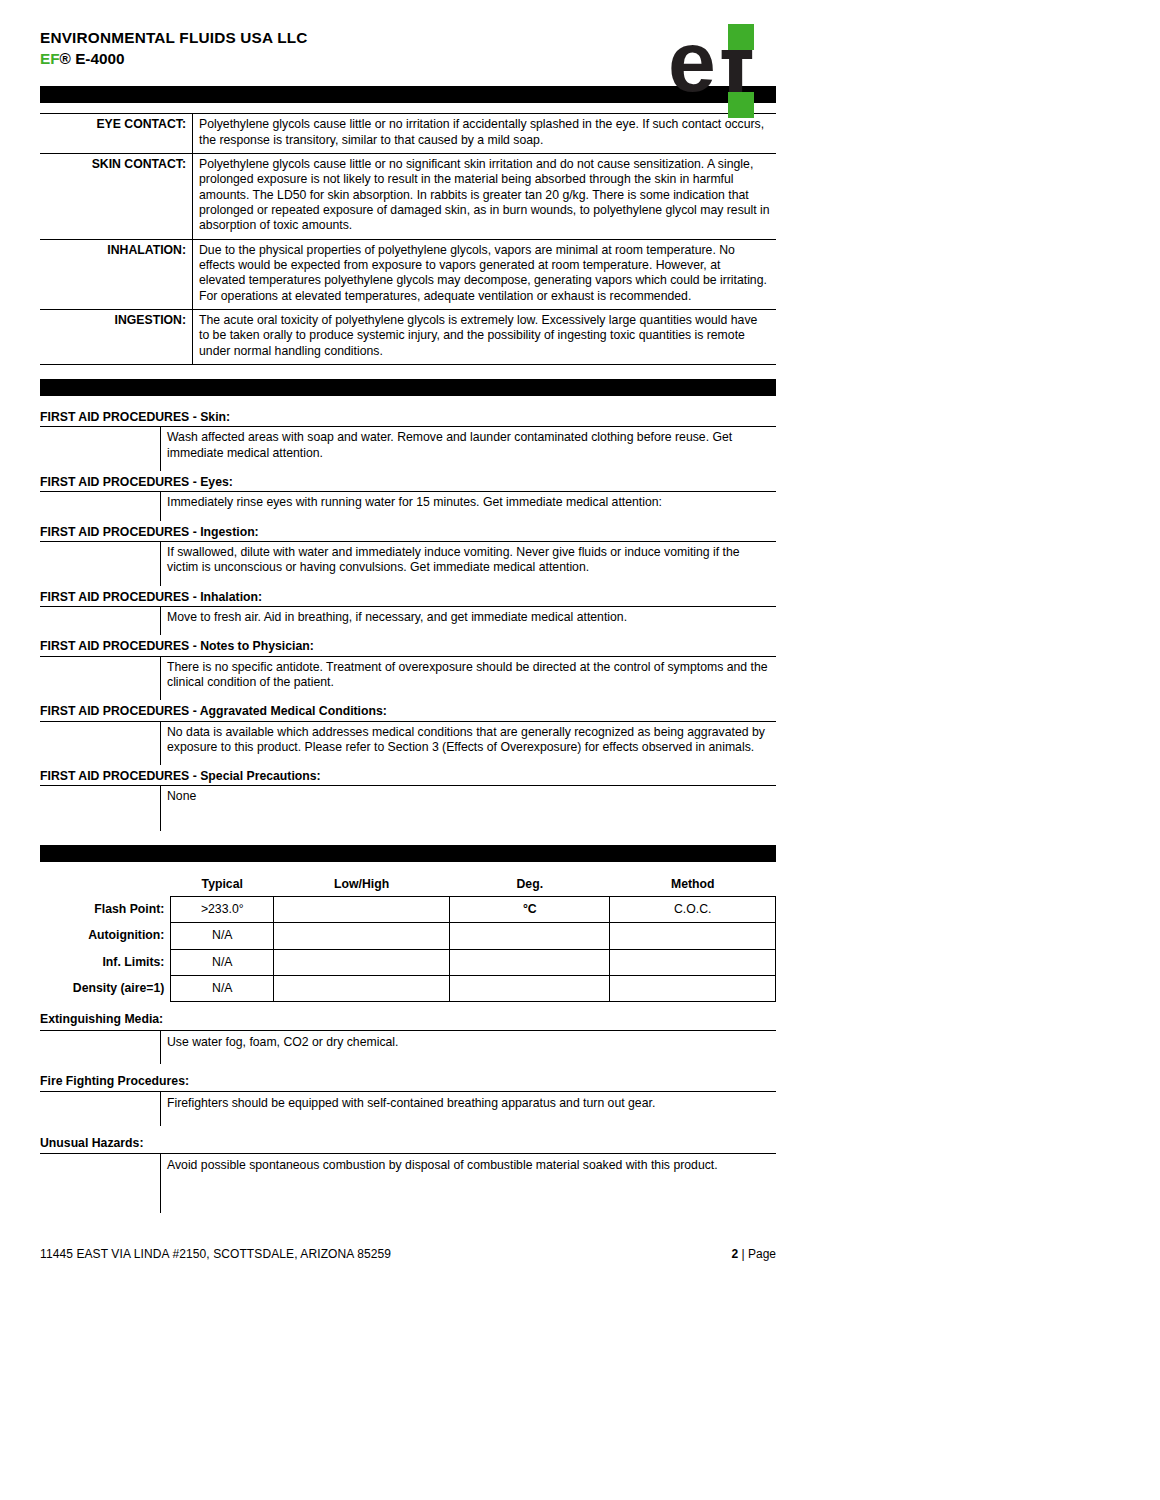e f
ENVIRONMENTAL FLUIDS USA LLC
EF® E-4000
| EYE CONTACT: | Polyethylene glycols cause little or no irritation if accidentally splashed in the eye. If such contact occurs, the response is transitory, similar to that caused by a mild soap. |
| SKIN CONTACT: | Polyethylene glycols cause little or no significant skin irritation and do not cause sensitization. A single, prolonged exposure is not likely to result in the material being absorbed through the skin in harmful amounts. The LD50 for skin absorption. In rabbits is greater tan 20 g/kg. There is some indication that prolonged or repeated exposure of damaged skin, as in burn wounds, to polyethylene glycol may result in absorption of toxic amounts. |
| INHALATION: | Due to the physical properties of polyethylene glycols, vapors are minimal at room temperature. No effects would be expected from exposure to vapors generated at room temperature. However, at elevated temperatures polyethylene glycols may decompose, generating vapors which could be irritating. For operations at elevated temperatures, adequate ventilation or exhaust is recommended. |
| INGESTION: | The acute oral toxicity of polyethylene glycols is extremely low. Excessively large quantities would have to be taken orally to produce systemic injury, and the possibility of ingesting toxic quantities is remote under normal handling conditions. |
| FIRST AID PROCEDURES - Skin: |
| | Wash affected areas with soap and water. Remove and launder contaminated clothing before reuse. Get immediate medical attention. |
| FIRST AID PROCEDURES - Eyes: |
| | Immediately rinse eyes with running water for 15 minutes. Get immediate medical attention: |
| FIRST AID PROCEDURES - Ingestion: |
| | If swallowed, dilute with water and immediately induce vomiting. Never give fluids or induce vomiting if the victim is unconscious or having convulsions. Get immediate medical attention. |
| FIRST AID PROCEDURES - Inhalation: |
| | Move to fresh air. Aid in breathing, if necessary, and get immediate medical attention. |
| FIRST AID PROCEDURES - Notes to Physician: |
| | There is no specific antidote. Treatment of overexposure should be directed at the control of symptoms and the clinical condition of the patient. |
| FIRST AID PROCEDURES - Aggravated Medical Conditions: |
| | No data is available which addresses medical conditions that are generally recognized as being aggravated by exposure to this product. Please refer to Section 3 (Effects of Overexposure) for effects observed in animals. |
| FIRST AID PROCEDURES - Special Precautions: |
| | None |
| | Typical | Low/High | Deg. | Method |
| --- | --- | --- | --- | --- |
| Flash Point: | >233.0° | | °C | C.O.C. |
| Autoignition: | N/A | | | |
| Inf. Limits: | N/A | | | |
| Density (aire=1) | N/A | | | |
Extinguishing Media:
Use water fog, foam, CO2 or dry chemical.
Fire Fighting Procedures:
Firefighters should be equipped with self-contained breathing apparatus and turn out gear.
Unusual Hazards:
Avoid possible spontaneous combustion by disposal of combustible material soaked with this product.
11445 EAST VIA LINDA #2150, SCOTTSDALE, ARIZONA 85259
2 | Page